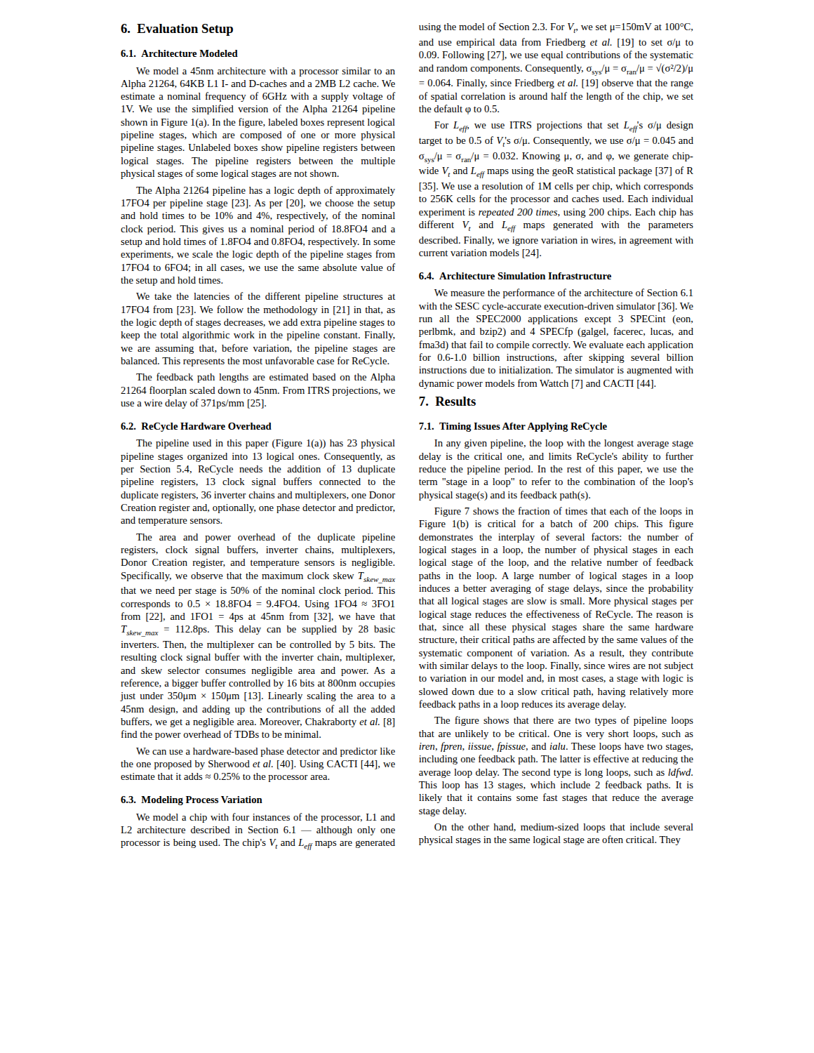6. Evaluation Setup
6.1. Architecture Modeled
We model a 45nm architecture with a processor similar to an Alpha 21264, 64KB L1 I- and D-caches and a 2MB L2 cache. We estimate a nominal frequency of 6GHz with a supply voltage of 1V. We use the simplified version of the Alpha 21264 pipeline shown in Figure 1(a). In the figure, labeled boxes represent logical pipeline stages, which are composed of one or more physical pipeline stages. Unlabeled boxes show pipeline registers between logical stages. The pipeline registers between the multiple physical stages of some logical stages are not shown.
The Alpha 21264 pipeline has a logic depth of approximately 17FO4 per pipeline stage [23]. As per [20], we choose the setup and hold times to be 10% and 4%, respectively, of the nominal clock period. This gives us a nominal period of 18.8FO4 and a setup and hold times of 1.8FO4 and 0.8FO4, respectively. In some experiments, we scale the logic depth of the pipeline stages from 17FO4 to 6FO4; in all cases, we use the same absolute value of the setup and hold times.
We take the latencies of the different pipeline structures at 17FO4 from [23]. We follow the methodology in [21] in that, as the logic depth of stages decreases, we add extra pipeline stages to keep the total algorithmic work in the pipeline constant. Finally, we are assuming that, before variation, the pipeline stages are balanced. This represents the most unfavorable case for ReCycle.
The feedback path lengths are estimated based on the Alpha 21264 floorplan scaled down to 45nm. From ITRS projections, we use a wire delay of 371ps/mm [25].
6.2. ReCycle Hardware Overhead
The pipeline used in this paper (Figure 1(a)) has 23 physical pipeline stages organized into 13 logical ones. Consequently, as per Section 5.4, ReCycle needs the addition of 13 duplicate pipeline registers, 13 clock signal buffers connected to the duplicate registers, 36 inverter chains and multiplexers, one Donor Creation register and, optionally, one phase detector and predictor, and temperature sensors.
The area and power overhead of the duplicate pipeline registers, clock signal buffers, inverter chains, multiplexers, Donor Creation register, and temperature sensors is negligible. Specifically, we observe that the maximum clock skew Tskew_max that we need per stage is 50% of the nominal clock period. This corresponds to 0.5 × 18.8FO4 = 9.4FO4. Using 1FO4 ≈ 3FO1 from [22], and 1FO1 = 4ps at 45nm from [32], we have that Tskew_max = 112.8ps. This delay can be supplied by 28 basic inverters. Then, the multiplexer can be controlled by 5 bits. The resulting clock signal buffer with the inverter chain, multiplexer, and skew selector consumes negligible area and power. As a reference, a bigger buffer controlled by 16 bits at 800nm occupies just under 350μm × 150μm [13]. Linearly scaling the area to a 45nm design, and adding up the contributions of all the added buffers, we get a negligible area. Moreover, Chakraborty et al. [8] find the power overhead of TDBs to be minimal.
We can use a hardware-based phase detector and predictor like the one proposed by Sherwood et al. [40]. Using CACTI [44], we estimate that it adds ≈ 0.25% to the processor area.
6.3. Modeling Process Variation
We model a chip with four instances of the processor, L1 and L2 architecture described in Section 6.1 — although only one processor is being used. The chip's Vt and Leff maps are generated using the model of Section 2.3. For Vt, we set μ=150mV at 100°C, and use empirical data from Friedberg et al. [19] to set σ/μ to 0.09. Following [27], we use equal contributions of the systematic and random components. Consequently, σsys/μ = σran/μ = √(σ²/2)/μ = 0.064. Finally, since Friedberg et al. [19] observe that the range of spatial correlation is around half the length of the chip, we set the default φ to 0.5.
For Leff, we use ITRS projections that set Leff's σ/μ design target to be 0.5 of Vt's σ/μ. Consequently, we use σ/μ = 0.045 and σsys/μ = σran/μ = 0.032. Knowing μ, σ, and φ, we generate chip-wide Vt and Leff maps using the geoR statistical package [37] of R [35]. We use a resolution of 1M cells per chip, which corresponds to 256K cells for the processor and caches used. Each individual experiment is repeated 200 times, using 200 chips. Each chip has different Vt and Leff maps generated with the parameters described. Finally, we ignore variation in wires, in agreement with current variation models [24].
6.4. Architecture Simulation Infrastructure
We measure the performance of the architecture of Section 6.1 with the SESC cycle-accurate execution-driven simulator [36]. We run all the SPEC2000 applications except 3 SPECint (eon, perlbmk, and bzip2) and 4 SPECfp (galgel, facerec, lucas, and fma3d) that fail to compile correctly. We evaluate each application for 0.6-1.0 billion instructions, after skipping several billion instructions due to initialization. The simulator is augmented with dynamic power models from Wattch [7] and CACTI [44].
7. Results
7.1. Timing Issues After Applying ReCycle
In any given pipeline, the loop with the longest average stage delay is the critical one, and limits ReCycle's ability to further reduce the pipeline period. In the rest of this paper, we use the term "stage in a loop" to refer to the combination of the loop's physical stage(s) and its feedback path(s).
Figure 7 shows the fraction of times that each of the loops in Figure 1(b) is critical for a batch of 200 chips. This figure demonstrates the interplay of several factors: the number of logical stages in a loop, the number of physical stages in each logical stage of the loop, and the relative number of feedback paths in the loop. A large number of logical stages in a loop induces a better averaging of stage delays, since the probability that all logical stages are slow is small. More physical stages per logical stage reduces the effectiveness of ReCycle. The reason is that, since all these physical stages share the same hardware structure, their critical paths are affected by the same values of the systematic component of variation. As a result, they contribute with similar delays to the loop. Finally, since wires are not subject to variation in our model and, in most cases, a stage with logic is slowed down due to a slow critical path, having relatively more feedback paths in a loop reduces its average delay.
The figure shows that there are two types of pipeline loops that are unlikely to be critical. One is very short loops, such as iren, fpren, iissue, fpissue, and ialu. These loops have two stages, including one feedback path. The latter is effective at reducing the average loop delay. The second type is long loops, such as ldfwd. This loop has 13 stages, which include 2 feedback paths. It is likely that it contains some fast stages that reduce the average stage delay.
On the other hand, medium-sized loops that include several physical stages in the same logical stage are often critical. They